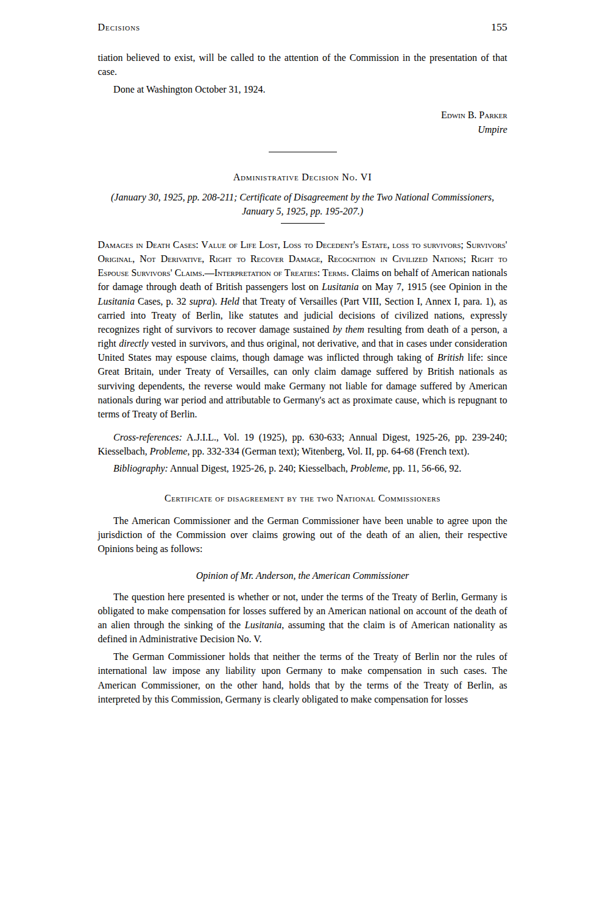Decisions 155
tiation believed to exist, will be called to the attention of the Commission in the presentation of that case.
Done at Washington October 31, 1924.
Edwin B. Parker Umpire
Administrative Decision No. VI
(January 30, 1925, pp. 208-211; Certificate of Disagreement by the Two National Commissioners, January 5, 1925, pp. 195-207.)
Damages in Death Cases: Value of Life Lost, Loss to Decedent's Estate, loss to survivors; Survivors' Original, Not Derivative, Right to Recover Damage, Recognition in Civilized Nations; Right to Espouse Survivors' Claims.—Interpretation of Treaties: Terms. Claims on behalf of American nationals for damage through death of British passengers lost on Lusitania on May 7, 1915 (see Opinion in the Lusitania Cases, p. 32 supra). Held that Treaty of Versailles (Part VIII, Section I, Annex I, para. 1), as carried into Treaty of Berlin, like statutes and judicial decisions of civilized nations, expressly recognizes right of survivors to recover damage sustained by them resulting from death of a person, a right directly vested in survivors, and thus original, not derivative, and that in cases under consideration United States may espouse claims, though damage was inflicted through taking of British life: since Great Britain, under Treaty of Versailles, can only claim damage suffered by British nationals as surviving dependents, the reverse would make Germany not liable for damage suffered by American nationals during war period and attributable to Germany's act as proximate cause, which is repugnant to terms of Treaty of Berlin.
Cross-references: A.J.I.L., Vol. 19 (1925), pp. 630-633; Annual Digest, 1925-26, pp. 239-240; Kiesselbach, Probleme, pp. 332-334 (German text); Witenberg, Vol. II, pp. 64-68 (French text).
Bibliography: Annual Digest, 1925-26, p. 240; Kiesselbach, Probleme, pp. 11, 56-66, 92.
Certificate of disagreement by the two National Commissioners
The American Commissioner and the German Commissioner have been unable to agree upon the jurisdiction of the Commission over claims growing out of the death of an alien, their respective Opinions being as follows:
Opinion of Mr. Anderson, the American Commissioner
The question here presented is whether or not, under the terms of the Treaty of Berlin, Germany is obligated to make compensation for losses suffered by an American national on account of the death of an alien through the sinking of the Lusitania, assuming that the claim is of American nationality as defined in Administrative Decision No. V.
The German Commissioner holds that neither the terms of the Treaty of Berlin nor the rules of international law impose any liability upon Germany to make compensation in such cases. The American Commissioner, on the other hand, holds that by the terms of the Treaty of Berlin, as interpreted by this Commission, Germany is clearly obligated to make compensation for losses